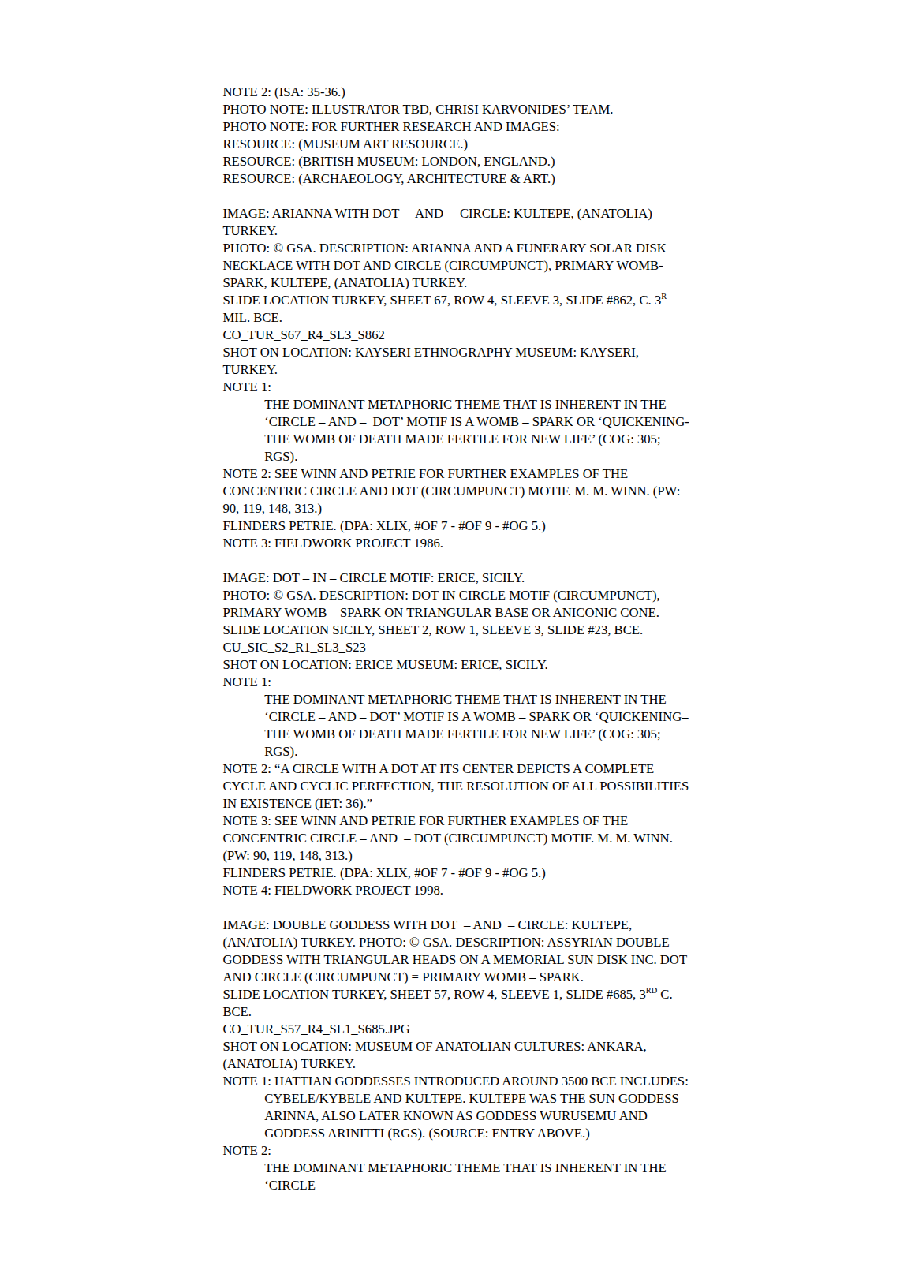NOTE 2: (ISA: 35-36.)
PHOTO NOTE: ILLUSTRATOR TBD, CHRISI KARVONIDES’ TEAM.
PHOTO NOTE: FOR FURTHER RESEARCH AND IMAGES:
RESOURCE: (MUSEUM ART RESOURCE.)
RESOURCE: (BRITISH MUSEUM: LONDON, ENGLAND.)
RESOURCE: (ARCHAEOLOGY, ARCHITECTURE & ART.)
IMAGE: ARIANNA WITH DOT – AND – CIRCLE: KULTEPE, (ANATOLIA) TURKEY.
PHOTO: © GSA. DESCRIPTION: ARIANNA AND A FUNERARY SOLAR DISK NECKLACE WITH DOT AND CIRCLE (CIRCUMPUNCT), PRIMARY WOMB-SPARK, KULTEPE, (ANATOLIA) TURKEY.
SLIDE LOCATION TURKEY, SHEET 67, ROW 4, SLEEVE 3, SLIDE #862, C. 3R MIL. BCE.
CO_TUR_S67_R4_SL3_S862
SHOT ON LOCATION: KAYSERI ETHNOGRAPHY MUSEUM: KAYSERI, TURKEY.
NOTE 1:
THE DOMINANT METAPHORIC THEME THAT IS INHERENT IN THE ‘CIRCLE – AND – DOT’ MOTIF IS A WOMB – SPARK OR ‘QUICKENING-THE WOMB OF DEATH MADE FERTILE FOR NEW LIFE’ (COG: 305; RGS).
NOTE 2: SEE WINN AND PETRIE FOR FURTHER EXAMPLES OF THE CONCENTRIC CIRCLE AND DOT (CIRCUMPUNCT) MOTIF. M. M. WINN. (PW: 90, 119, 148, 313.)
FLINDERS PETRIE. (DPA: XLIX, #OF 7 - #OF 9 - #OG 5.)
NOTE 3: FIELDWORK PROJECT 1986.
IMAGE: DOT – IN – CIRCLE MOTIF: ERICE, SICILY.
PHOTO: © GSA. DESCRIPTION: DOT IN CIRCLE MOTIF (CIRCUMPUNCT), PRIMARY WOMB – SPARK ON TRIANGULAR BASE OR ANICONIC CONE.
SLIDE LOCATION SICILY, SHEET 2, ROW 1, SLEEVE 3, SLIDE #23, BCE.
CU_SIC_S2_R1_SL3_S23
SHOT ON LOCATION: ERICE MUSEUM: ERICE, SICILY.
NOTE 1:
THE DOMINANT METAPHORIC THEME THAT IS INHERENT IN THE ‘CIRCLE – AND – DOT’ MOTIF IS A WOMB – SPARK OR ‘QUICKENING–THE WOMB OF DEATH MADE FERTILE FOR NEW LIFE’ (COG: 305; RGS).
NOTE 2: “A CIRCLE WITH A DOT AT ITS CENTER DEPICTS A COMPLETE CYCLE AND CYCLIC PERFECTION, THE RESOLUTION OF ALL POSSIBILITIES IN EXISTENCE (IET: 36).”
NOTE 3: SEE WINN AND PETRIE FOR FURTHER EXAMPLES OF THE CONCENTRIC CIRCLE – AND – DOT (CIRCUMPUNCT) MOTIF. M. M. WINN. (PW: 90, 119, 148, 313.)
FLINDERS PETRIE. (DPA: XLIX, #OF 7 - #OF 9 - #OG 5.)
NOTE 4: FIELDWORK PROJECT 1998.
IMAGE: DOUBLE GODDESS WITH DOT – AND – CIRCLE: KULTEPE, (ANATOLIA) TURKEY. PHOTO: © GSA. DESCRIPTION: ASSYRIAN DOUBLE GODDESS WITH TRIANGULAR HEADS ON A MEMORIAL SUN DISK INC. DOT AND CIRCLE (CIRCUMPUNCT) = PRIMARY WOMB – SPARK.
SLIDE LOCATION TURKEY, SHEET 57, ROW 4, SLEEVE 1, SLIDE #685, 3RD C. BCE.
CO_TUR_S57_R4_SL1_S685.jpg
SHOT ON LOCATION: MUSEUM OF ANATOLIAN CULTURES: ANKARA, (ANATOLIA) TURKEY.
NOTE 1: HATTIAN GODDESSES INTRODUCED AROUND 3500 BCE INCLUDES:
CYBELE/KYBELE AND KULTEPE. KULTEPE WAS THE SUN GODDESS ARINNA, ALSO LATER KNOWN AS GODDESS WURUSEMU AND GODDESS ARINITTI (RGS). (SOURCE: ENTRY ABOVE.)
NOTE 2:
THE DOMINANT METAPHORIC THEME THAT IS INHERENT IN THE ‘CIRCLE